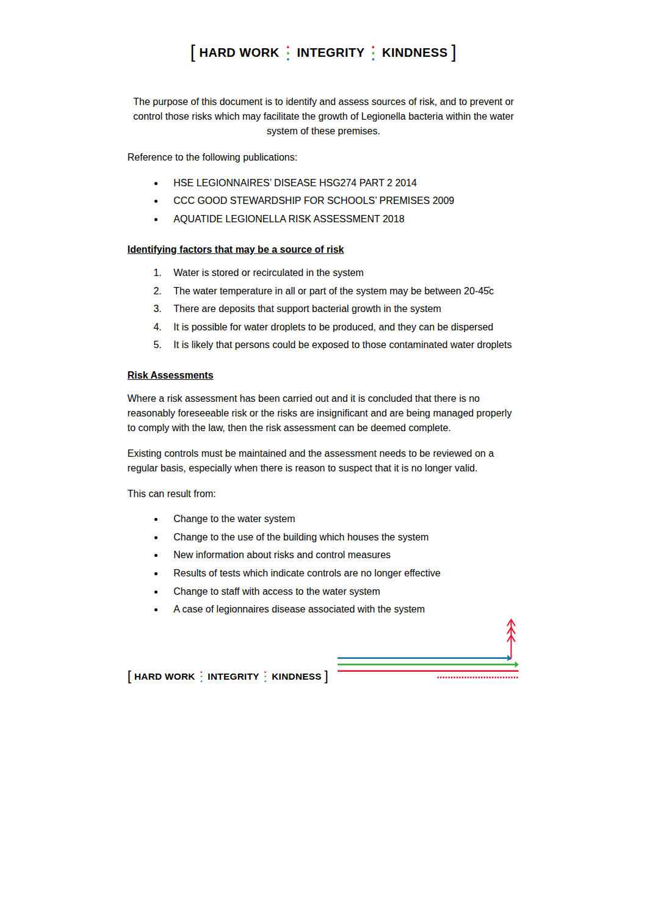[ HARD WORK • • • INTEGRITY • • • KINDNESS ]
The purpose of this document is to identify and assess sources of risk, and to prevent or control those risks which may facilitate the growth of Legionella bacteria within the water system of these premises.
Reference to the following publications:
HSE Legionnaires’ Disease HSG274 Part 2 2014
CCC Good Stewardship for Schools’ Premises 2009
Aquatide Legionella Risk Assessment 2018
Identifying factors that may be a source of risk
Water is stored or recirculated in the system
The water temperature in all or part of the system may be between 20-45̊c
There are deposits that support bacterial growth in the system
It is possible for water droplets to be produced, and they can be dispersed
It is likely that persons could be exposed to those contaminated water droplets
Risk Assessments
Where a risk assessment has been carried out and it is concluded that there is no reasonably foreseeable risk or the risks are insignificant and are being managed properly to comply with the law, then the risk assessment can be deemed complete.
Existing controls must be maintained and the assessment needs to be reviewed on a regular basis, especially when there is reason to suspect that it is no longer valid.
This can result from:
Change to the water system
Change to the use of the building which houses the system
New information about risks and control measures
Results of tests which indicate controls are no longer effective
Change to staff with access to the water system
A case of legionnaires disease associated with the system
[ HARD WORK • • • INTEGRITY • • • KINDNESS ]